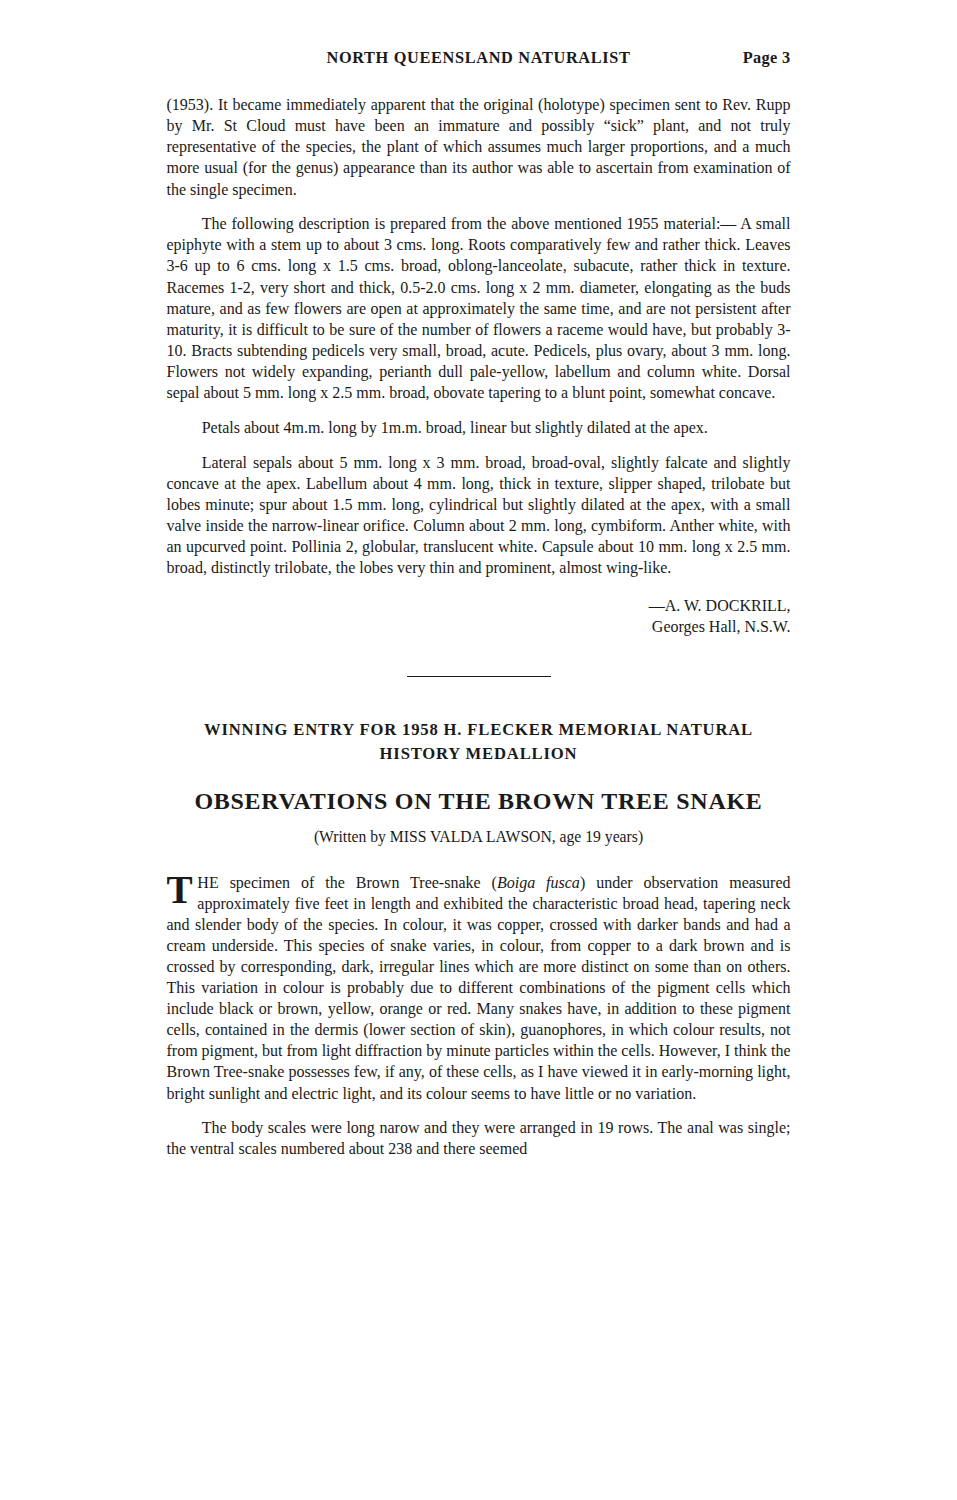NORTH QUEENSLAND NATURALIST Page 3
(1953). It became immediately apparent that the original (holotype) specimen sent to Rev. Rupp by Mr. St Cloud must have been an immature and possibly “sick” plant, and not truly representative of the species, the plant of which assumes much larger proportions, and a much more usual (for the genus) appearance than its author was able to ascertain from examination of the single specimen.
The following description is prepared from the above mentioned 1955 material:— A small epiphyte with a stem up to about 3 cms. long. Roots comparatively few and rather thick. Leaves 3-6 up to 6 cms. long x 1.5 cms. broad, oblong-lanceolate, subacute, rather thick in texture. Racemes 1-2, very short and thick, 0.5-2.0 cms. long x 2 mm. diameter, elongating as the buds mature, and as few flowers are open at approximately the same time, and are not persistent after maturity, it is difficult to be sure of the number of flowers a raceme would have, but probably 3-10. Bracts subtending pedicels very small, broad, acute. Pedicels, plus ovary, about 3 mm. long. Flowers not widely expanding, perianth dull pale-yellow, labellum and column white. Dorsal sepal about 5 mm. long x 2.5 mm. broad, obovate tapering to a blunt point, somewhat concave.
Petals about 4m.m. long by 1m.m. broad, linear but slightly dilated at the apex.
Lateral sepals about 5 mm. long x 3 mm. broad, broad-oval, slightly falcate and slightly concave at the apex. Labellum about 4 mm. long, thick in texture, slipper shaped, trilobate but lobes minute; spur about 1.5 mm. long, cylindrical but slightly dilated at the apex, with a small valve inside the narrow-linear orifice. Column about 2 mm. long, cymbiform. Anther white, with an upcurved point. Pollinia 2, globular, translucent white. Capsule about 10 mm. long x 2.5 mm. broad, distinctly trilobate, the lobes very thin and prominent, almost wing-like.
—A. W. DOCKRILL, Georges Hall, N.S.W.
WINNING ENTRY FOR 1958 H. FLECKER MEMORIAL NATURAL
HISTORY MEDALLION
OBSERVATIONS ON THE BROWN TREE SNAKE
(Written by MISS VALDA LAWSON, age 19 years)
THE specimen of the Brown Tree-snake (Boiga fusca) under observation measured approximately five feet in length and exhibited the characteristic broad head, tapering neck and slender body of the species. In colour, it was copper, crossed with darker bands and had a cream underside. This species of snake varies, in colour, from copper to a dark brown and is crossed by corresponding, dark, irregular lines which are more distinct on some than on others. This variation in colour is probably due to different combinations of the pigment cells which include black or brown, yellow, orange or red. Many snakes have, in addition to these pigment cells, contained in the dermis (lower section of skin), guanophores, in which colour results, not from pigment, but from light diffraction by minute particles within the cells. However, I think the Brown Tree-snake possesses few, if any, of these cells, as I have viewed it in early-morning light, bright sunlight and electric light, and its colour seems to have little or no variation.
The body scales were long narow and they were arranged in 19 rows. The anal was single; the ventral scales numbered about 238 and there seemed